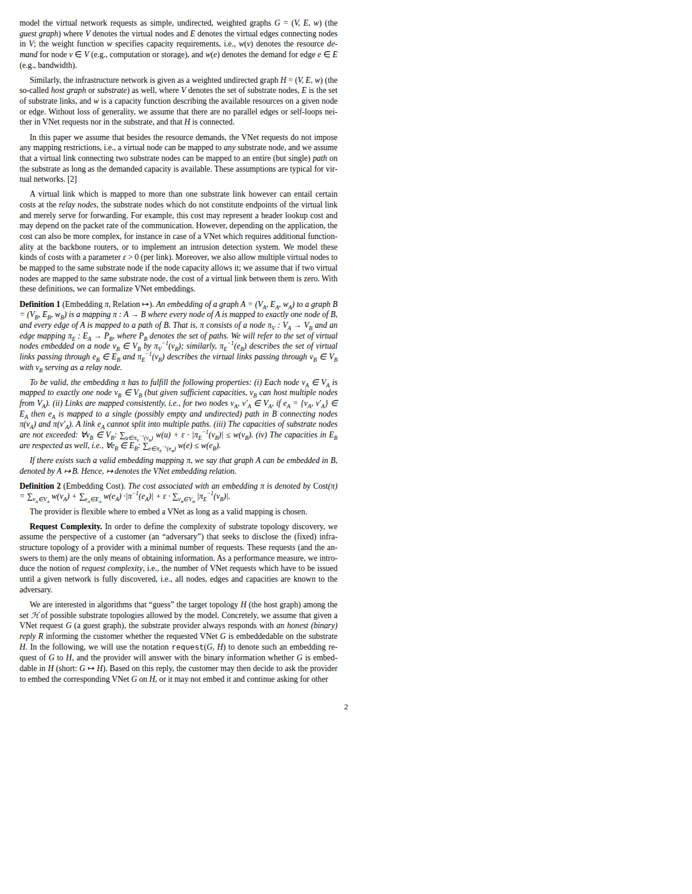model the virtual network requests as simple, undirected, weighted graphs G = (V, E, w) (the guest graph) where V denotes the virtual nodes and E denotes the virtual edges connecting nodes in V; the weight function w specifies capacity requirements, i.e., w(v) denotes the resource demand for node v ∈ V (e.g., computation or storage), and w(e) denotes the demand for edge e ∈ E (e.g., bandwidth).
Similarly, the infrastructure network is given as a weighted undirected graph H = (V, E, w) (the so-called host graph or substrate) as well, where V denotes the set of substrate nodes, E is the set of substrate links, and w is a capacity function describing the available resources on a given node or edge. Without loss of generality, we assume that there are no parallel edges or self-loops neither in VNet requests nor in the substrate, and that H is connected.
In this paper we assume that besides the resource demands, the VNet requests do not impose any mapping restrictions, i.e., a virtual node can be mapped to any substrate node, and we assume that a virtual link connecting two substrate nodes can be mapped to an entire (but single) path on the substrate as long as the demanded capacity is available. These assumptions are typical for virtual networks. [2]
A virtual link which is mapped to more than one substrate link however can entail certain costs at the relay nodes, the substrate nodes which do not constitute endpoints of the virtual link and merely serve for forwarding. For example, this cost may represent a header lookup cost and may depend on the packet rate of the communication. However, depending on the application, the cost can also be more complex, for instance in case of a VNet which requires additional functionality at the backbone routers, or to implement an intrusion detection system. We model these kinds of costs with a parameter ε > 0 (per link). Moreover, we also allow multiple virtual nodes to be mapped to the same substrate node if the node capacity allows it; we assume that if two virtual nodes are mapped to the same substrate node, the cost of a virtual link between them is zero. With these definitions, we can formalize VNet embeddings.
Definition 1 (Embedding π, Relation ↦). An embedding of a graph A = (VA, EA, wA) to a graph B = (VB, EB, wB) is a mapping π : A → B where every node of A is mapped to exactly one node of B, and every edge of A is mapped to a path of B. That is, π consists of a node πV : VA → VB and an edge mapping πE : EA → PB, where PB denotes the set of paths. We will refer to the set of virtual nodes embedded on a node vB ∈ VB by πV−1(vB); similarly, πE−1(eB) describes the set of virtual links passing through eB ∈ EB and πE−1(vB) describes the virtual links passing through vB ∈ VB with vB serving as a relay node.
To be valid, the embedding π has to fulfill the following properties: (i) Each node vA ∈ VA is mapped to exactly one node vB ∈ VB (but given sufficient capacities, vB can host multiple nodes from VA). (ii) Links are mapped consistently, i.e., for two nodes vA, v′A ∈ VA, if eA = {vA, v′A} ∈ EA then eA is mapped to a single (possibly empty and undirected) path in B connecting nodes π(vA) and π(v′A). A link eA cannot split into multiple paths. (iii) The capacities of substrate nodes are not exceeded: ∀vB ∈ VB: ∑u∈πV−1(vB) w(u) + ε · |πE−1(vB)| ≤ w(vB). (iv) The capacities in EB are respected as well, i.e., ∀eB ∈ EB: ∑e∈πE−1(eB) w(e) ≤ w(eB).
If there exists such a valid embedding mapping π, we say that graph A can be embedded in B, denoted by A ↦ B. Hence, ↦ denotes the VNet embedding relation.
Definition 2 (Embedding Cost). The cost associated with an embedding π is denoted by Cost(π) = ∑vA∈VA w(vA) + ∑eA∈EA w(eA) ·|π−1(eA)| + ε · ∑vB∈VB |πE−1(vB)|.
The provider is flexible where to embed a VNet as long as a valid mapping is chosen.
Request Complexity. In order to define the complexity of substrate topology discovery, we assume the perspective of a customer (an “adversary”) that seeks to disclose the (fixed) infrastructure topology of a provider with a minimal number of requests. These requests (and the answers to them) are the only means of obtaining information. As a performance measure, we introduce the notion of request complexity, i.e., the number of VNet requests which have to be issued until a given network is fully discovered, i.e., all nodes, edges and capacities are known to the adversary.
We are interested in algorithms that “guess” the target topology H (the host graph) among the set ℋ of possible substrate topologies allowed by the model. Concretely, we assume that given a VNet request G (a guest graph), the substrate provider always responds with an honest (binary) reply R informing the customer whether the requested VNet G is embeddedable on the substrate H. In the following, we will use the notation request(G, H) to denote such an embedding request of G to H, and the provider will answer with the binary information whether G is embeddable in H (short: G ↦ H). Based on this reply, the customer may then decide to ask the provider to embed the corresponding VNet G on H, or it may not embed it and continue asking for other
2